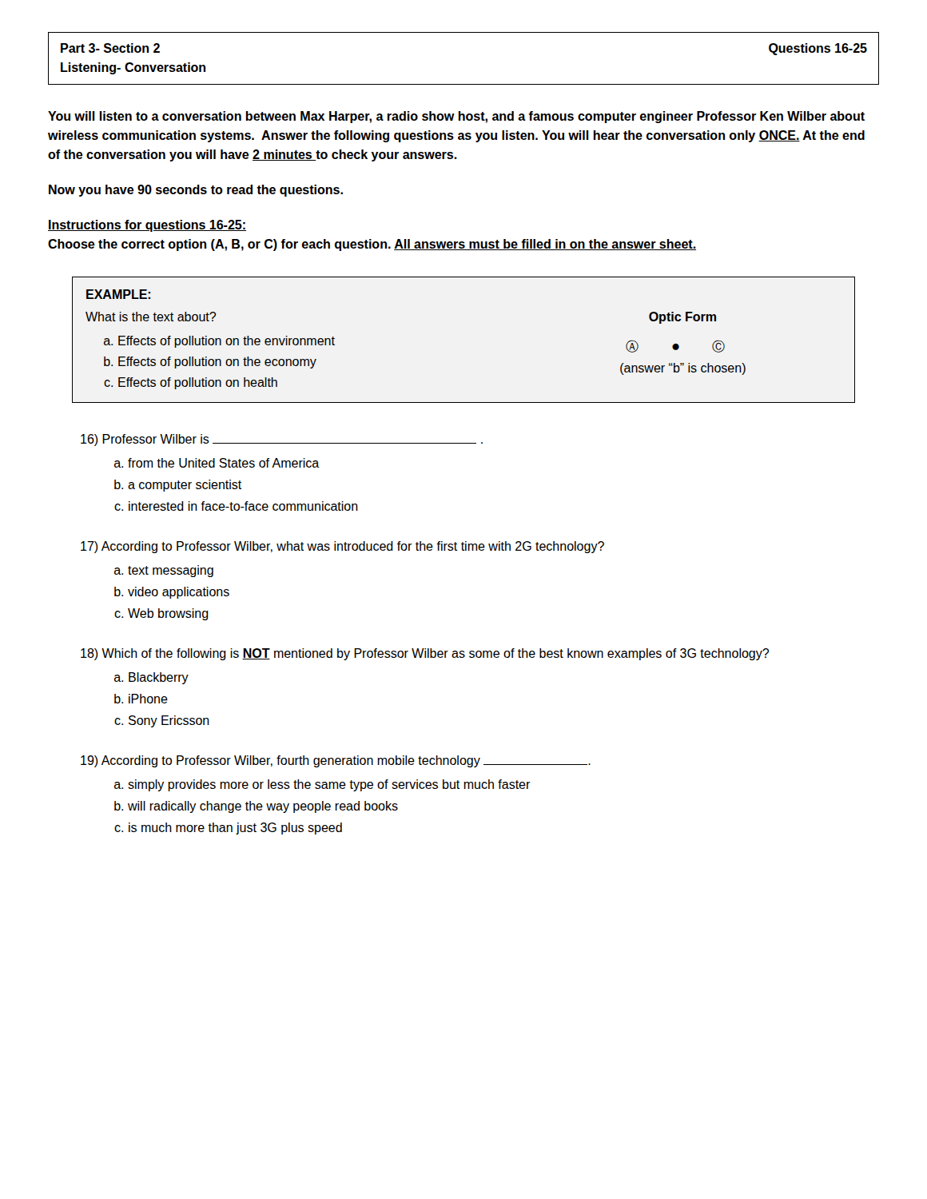Part 3- Section 2
Listening- Conversation
Questions 16-25
You will listen to a conversation between Max Harper, a radio show host, and a famous computer engineer Professor Ken Wilber about wireless communication systems. Answer the following questions as you listen. You will hear the conversation only ONCE. At the end of the conversation you will have 2 minutes to check your answers.
Now you have 90 seconds to read the questions.
Instructions for questions 16-25:
Choose the correct option (A, B, or C) for each question. All answers must be filled in on the answer sheet.
EXAMPLE:
What is the text about?
Effects of pollution on the environment
Effects of pollution on the economy
Effects of pollution on health
Optic Form
Ⓐ ● Ⓒ
(answer “b” is chosen)
16) Professor Wilber is .
from the United States of America
a computer scientist
interested in face-to-face communication
17) According to Professor Wilber, what was introduced for the first time with 2G technology?
text messaging
video applications
Web browsing
18) Which of the following is NOT mentioned by Professor Wilber as some of the best known examples of 3G technology?
Blackberry
iPhone
Sony Ericsson
19) According to Professor Wilber, fourth generation mobile technology .
simply provides more or less the same type of services but much faster
will radically change the way people read books
is much more than just 3G plus speed